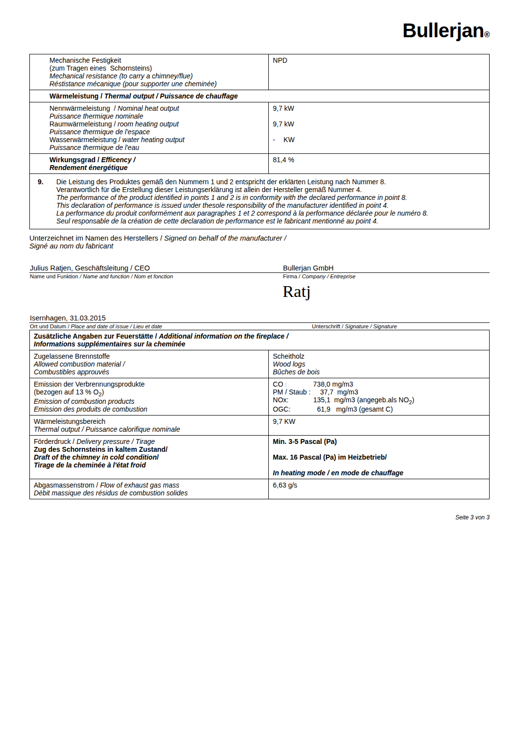Bullerjan®
| Mechanische Festigkeit (zum Tragen eines Schornsteins) Mechanical resistance (to carry a chimney/flue) Réstistance mécanique (pour supporter une cheminée) | NPD |
| Wärmeleistung / Thermal output / Puissance de chauffage |
| Nennwärmeleistung / Nominal heat output Puissance thermique nominale Raumwärmeleistung / room heating output Puissance thermique de l'espace Wasserwärmeleistung / water heating output Puissance thermique de l'eau | 9,7 kW 9,7 kW - KW |
| Wirkungsgrad / Efficency / Rendement énergétique | 81,4 % |
| / 9. / Die Leistung des Produktes gemäß den Nummern 1 und 2 entspricht der erklärten Leistung nach Nummer 8. Verantwortlich für die Erstellung dieser Leistungserklärung ist allein der Hersteller gemäß Nummer 4. The performance of the product identified in points 1 and 2 is in conformity with the declared performance in point 8. This declaration of performance is issued under thesole responsibility of the manufacturer identified in point 4. La performance du produit conformément aux paragraphes 1 et 2 correspond à la performance déclarée pour le numéro 8. Seul responsable de la création de cette declaration de performance est le fabricant mentionné au point 4. / |
Unterzeichnet im Namen des Herstellers / Signed on behalf of the manufacturer /
Signé au nom du fabricant
| Julius Ratjen, Geschäftsleitung / CEO | Bullerjan GmbH |
| Name und Funktion / Name and function / Nom et fonction | Firma / Company / Entreprise |
Ratj
| Isernhagen, 31.03.2015 | |
| Ort und Datum / Place and date of issue / Lieu et date | Unterschrift / Signature / Signature |
| Zusätzliche Angaben zur Feuerstätte / Additional information on the fireplace / Informations supplémentaires sur la cheminée |
| Zugelassene Brennstoffe Allowed combustion material / Combustibles approuvés | Scheitholz Wood logs Bûches de bois |
| Emission der Verbrennungsprodukte (bezogen auf 13 % O 2 ) Emission of combustion products Emission des produits de combustion | CO : 738,0 mg/m3 PM / Staub : 37,7 mg/m3 NOx: 135,1 mg/m3 (angegeb.als NO 2 ) OGC: 61,9 mg/m3 (gesamt C) |
| Wärmeleistungsbereich Thermal output / Puissance calorifique nominale | 9,7 KW |
| Förderdruck / Delivery pressure / Tirage Zug des Schornsteins in kaltem Zustand/ Draft of the chimney in cold condition / Tirage de la cheminée à l'état froid | Min. 3-5 Pascal (Pa) Max. 16 Pascal (Pa) im Heizbetrieb/ In heating mode / en mode de chauffage |
| Abgasmassenstrom / Flow of exhaust gas mass Débit massique des résidus de combustion solides | 6,63 g/s |
Seite 3 von 3